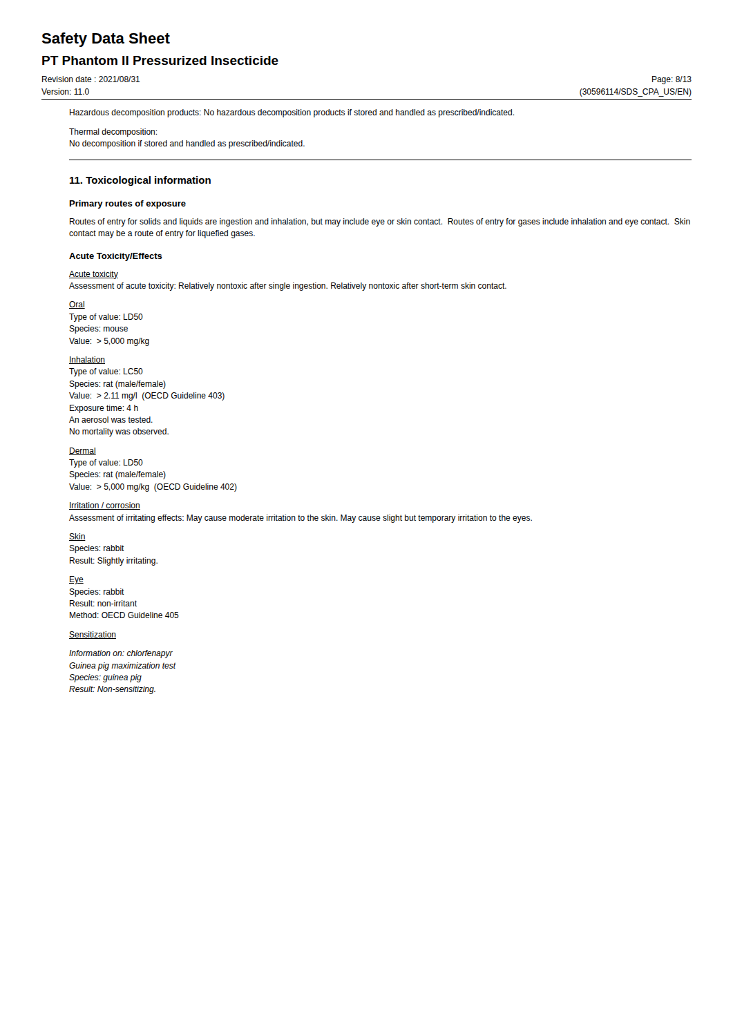Safety Data Sheet
PT Phantom II Pressurized Insecticide
Revision date : 2021/08/31 Version: 11.0
Page: 8/13 (30596114/SDS_CPA_US/EN)
Hazardous decomposition products: No hazardous decomposition products if stored and handled as prescribed/indicated.
Thermal decomposition:
No decomposition if stored and handled as prescribed/indicated.
11. Toxicological information
Primary routes of exposure
Routes of entry for solids and liquids are ingestion and inhalation, but may include eye or skin contact. Routes of entry for gases include inhalation and eye contact. Skin contact may be a route of entry for liquefied gases.
Acute Toxicity/Effects
Acute toxicity
Assessment of acute toxicity: Relatively nontoxic after single ingestion. Relatively nontoxic after short-term skin contact.
Oral
Type of value: LD50
Species: mouse
Value: > 5,000 mg/kg
Inhalation
Type of value: LC50
Species: rat (male/female)
Value: > 2.11 mg/l (OECD Guideline 403)
Exposure time: 4 h
An aerosol was tested.
No mortality was observed.
Dermal
Type of value: LD50
Species: rat (male/female)
Value: > 5,000 mg/kg (OECD Guideline 402)
Irritation / corrosion
Assessment of irritating effects: May cause moderate irritation to the skin. May cause slight but temporary irritation to the eyes.
Skin
Species: rabbit
Result: Slightly irritating.
Eye
Species: rabbit
Result: non-irritant
Method: OECD Guideline 405
Sensitization
Information on: chlorfenapyr
Guinea pig maximization test
Species: guinea pig
Result: Non-sensitizing.